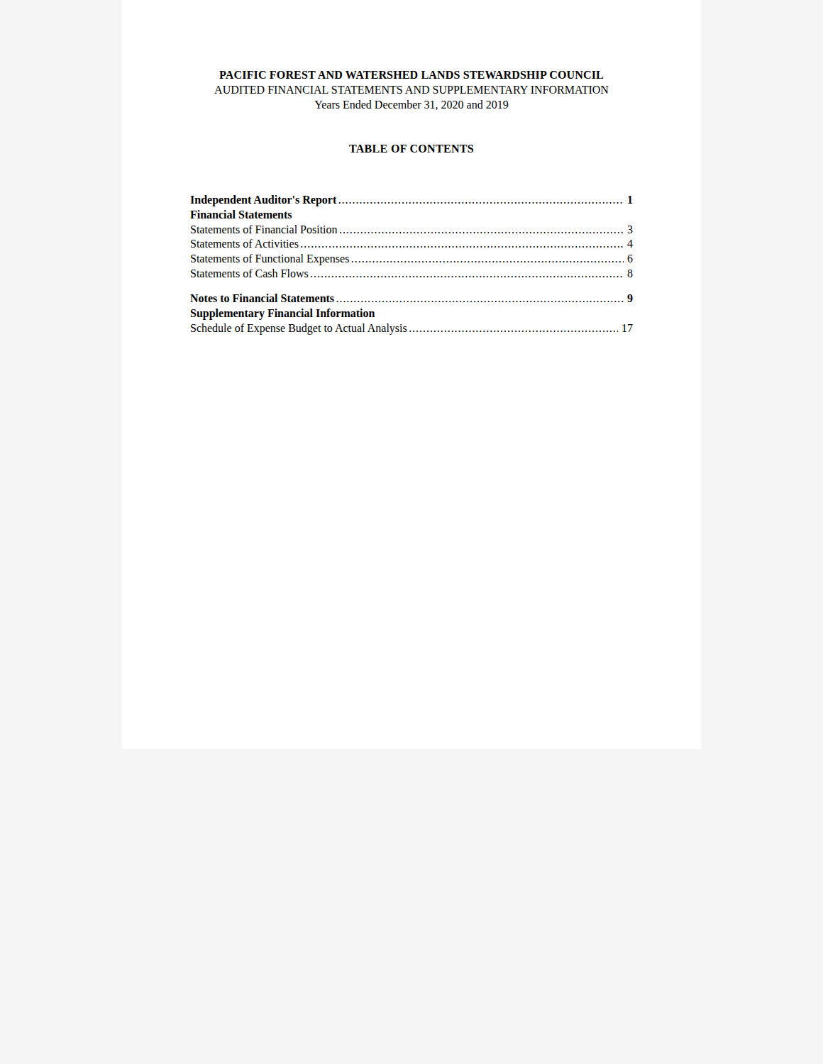PACIFIC FOREST AND WATERSHED LANDS STEWARDSHIP COUNCIL
AUDITED FINANCIAL STATEMENTS AND SUPPLEMENTARY INFORMATION
Years Ended December 31, 2020 and 2019
TABLE OF CONTENTS
Independent Auditor's Report 1
Financial Statements
Statements of Financial Position 3
Statements of Activities 4
Statements of Functional Expenses 6
Statements of Cash Flows 8
Notes to Financial Statements 9
Supplementary Financial Information
Schedule of Expense Budget to Actual Analysis 17